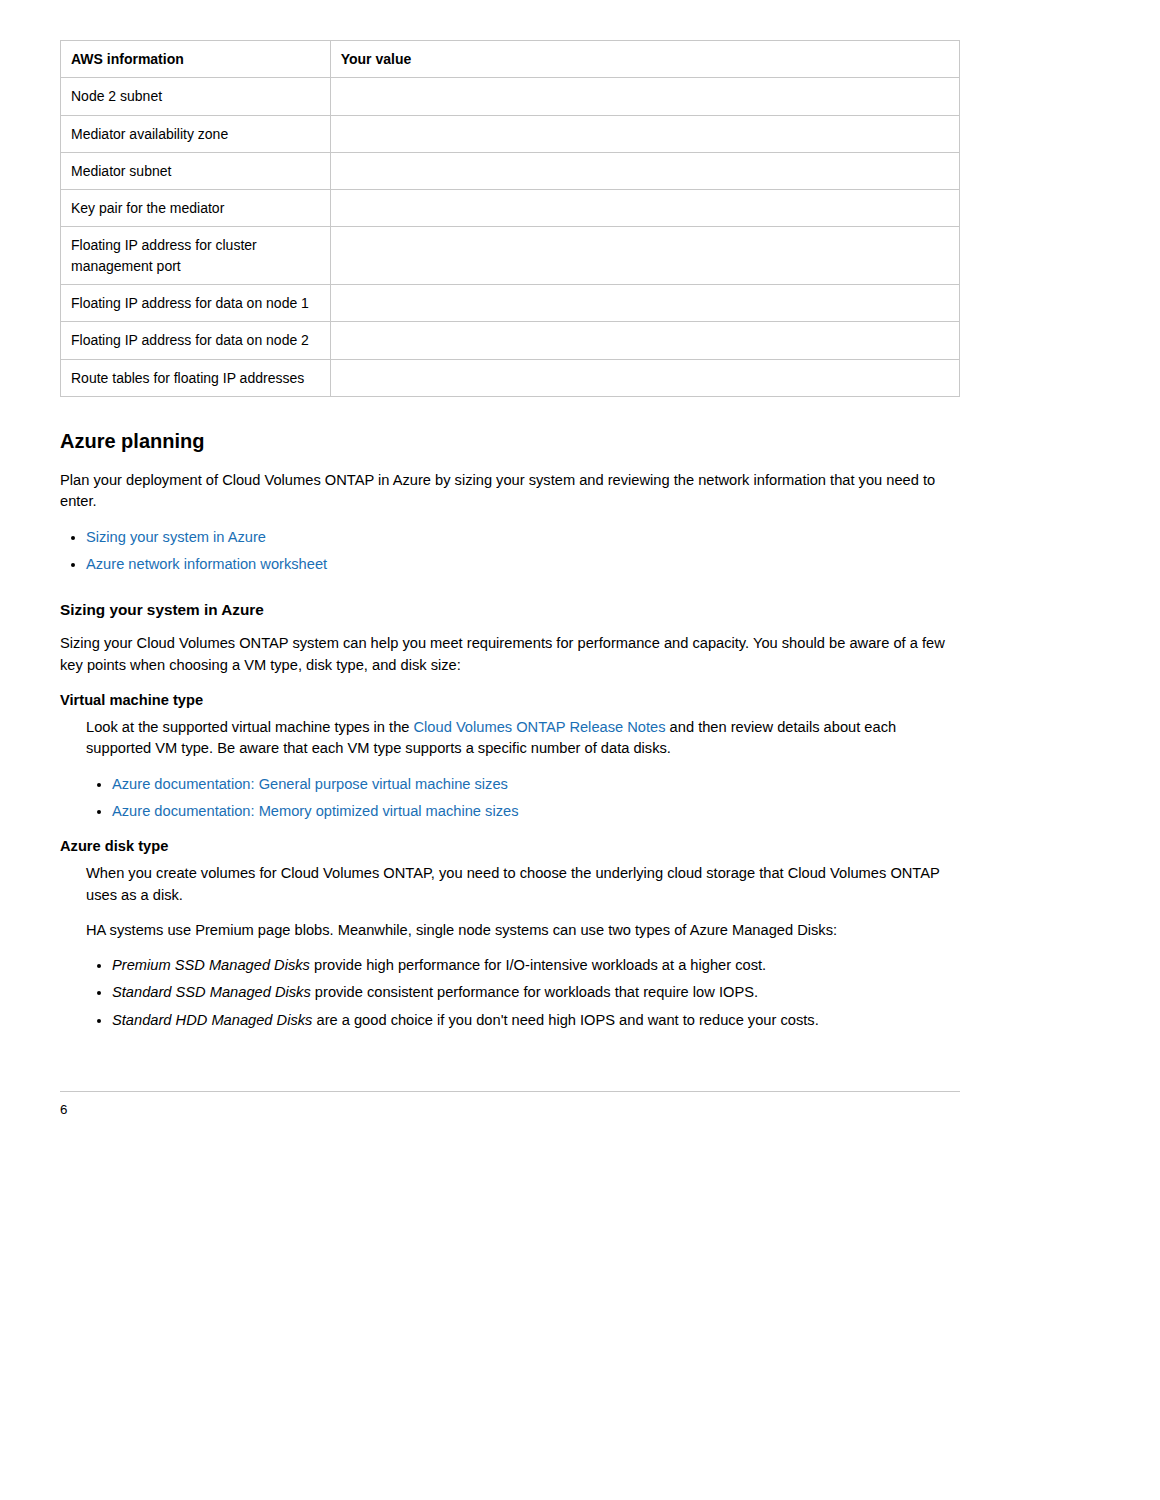| AWS information | Your value |
| --- | --- |
| Node 2 subnet | |
| Mediator availability zone | |
| Mediator subnet | |
| Key pair for the mediator | |
| Floating IP address for cluster management port | |
| Floating IP address for data on node 1 | |
| Floating IP address for data on node 2 | |
| Route tables for floating IP addresses | |
Azure planning
Plan your deployment of Cloud Volumes ONTAP in Azure by sizing your system and reviewing the network information that you need to enter.
Sizing your system in Azure
Azure network information worksheet
Sizing your system in Azure
Sizing your Cloud Volumes ONTAP system can help you meet requirements for performance and capacity. You should be aware of a few key points when choosing a VM type, disk type, and disk size:
Virtual machine type
Look at the supported virtual machine types in the Cloud Volumes ONTAP Release Notes and then review details about each supported VM type. Be aware that each VM type supports a specific number of data disks.
Azure documentation: General purpose virtual machine sizes
Azure documentation: Memory optimized virtual machine sizes
Azure disk type
When you create volumes for Cloud Volumes ONTAP, you need to choose the underlying cloud storage that Cloud Volumes ONTAP uses as a disk.
HA systems use Premium page blobs. Meanwhile, single node systems can use two types of Azure Managed Disks:
Premium SSD Managed Disks provide high performance for I/O-intensive workloads at a higher cost.
Standard SSD Managed Disks provide consistent performance for workloads that require low IOPS.
Standard HDD Managed Disks are a good choice if you don't need high IOPS and want to reduce your costs.
6